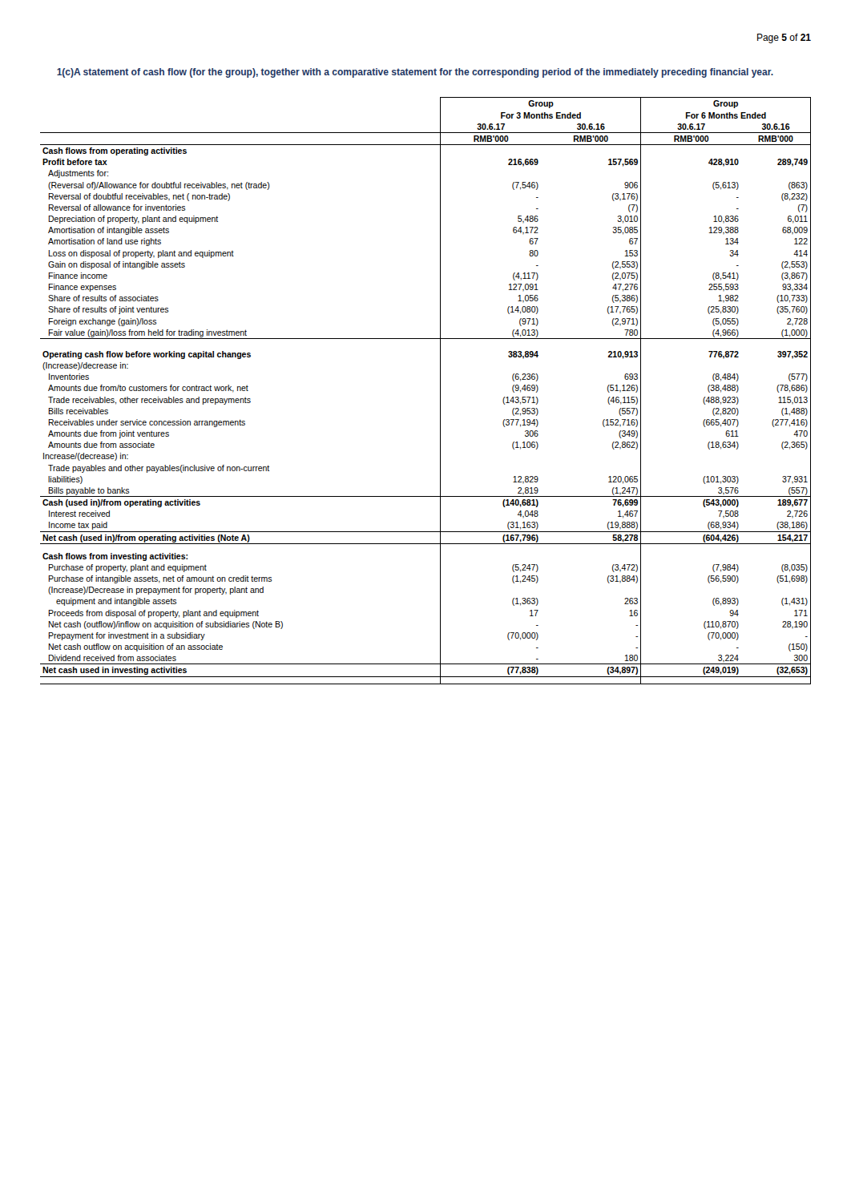Page 5 of 21
1(c) A statement of cash flow (for the group), together with a comparative statement for the corresponding period of the immediately preceding financial year.
| | Group | Group |
| | For 3 Months Ended | For 6 Months Ended |
| | 30.6.17 | 30.6.16 | 30.6.17 | 30.6.16 |
| | RMB'000 | RMB'000 | RMB'000 | RMB'000 |
| Cash flows from operating activities | | | | |
| Profit before tax | 216,669 | 157,569 | 428,910 | 289,749 |
| Adjustments for: | | | | |
| (Reversal of)/Allowance for doubtful receivables, net (trade) | (7,546) | 906 | (5,613) | (863) |
| Reversal of doubtful receivables, net ( non-trade) | - | (3,176) | - | (8,232) |
| Reversal of allowance for inventories | - | (7) | - | (7) |
| Depreciation of property, plant and equipment | 5,486 | 3,010 | 10,836 | 6,011 |
| Amortisation of intangible assets | 64,172 | 35,085 | 129,388 | 68,009 |
| Amortisation of land use rights | 67 | 67 | 134 | 122 |
| Loss on disposal of property, plant and equipment | 80 | 153 | 34 | 414 |
| Gain on disposal of intangible assets | - | (2,553) | - | (2,553) |
| Finance income | (4,117) | (2,075) | (8,541) | (3,867) |
| Finance expenses | 127,091 | 47,276 | 255,593 | 93,334 |
| Share of results of associates | 1,056 | (5,386) | 1,982 | (10,733) |
| Share of results of joint ventures | (14,080) | (17,765) | (25,830) | (35,760) |
| Foreign exchange (gain)/loss | (971) | (2,971) | (5,055) | 2,728 |
| Fair value (gain)/loss from held for trading investment | (4,013) | 780 | (4,966) | (1,000) |
| Operating cash flow before working capital changes | 383,894 | 210,913 | 776,872 | 397,352 |
| (Increase)/decrease in: | | | | |
| Inventories | (6,236) | 693 | (8,484) | (577) |
| Amounts due from/to customers for contract work, net | (9,469) | (51,126) | (38,488) | (78,686) |
| Trade receivables, other receivables and prepayments | (143,571) | (46,115) | (488,923) | 115,013 |
| Bills receivables | (2,953) | (557) | (2,820) | (1,488) |
| Receivables under service concession arrangements | (377,194) | (152,716) | (665,407) | (277,416) |
| Amounts due from joint ventures | 306 | (349) | 611 | 470 |
| Amounts due from associate | (1,106) | (2,862) | (18,634) | (2,365) |
| Increase/(decrease) in: | | | | |
| Trade payables and other payables(inclusive of non-current | | | | |
| liabilities) | 12,829 | 120,065 | (101,303) | 37,931 |
| Bills payable to banks | 2,819 | (1,247) | 3,576 | (557) |
| Cash (used in)/from operating activities | (140,681) | 76,699 | (543,000) | 189,677 |
| Interest received | 4,048 | 1,467 | 7,508 | 2,726 |
| Income tax paid | (31,163) | (19,888) | (68,934) | (38,186) |
| Net cash (used in)/from operating activities (Note A) | (167,796) | 58,278 | (604,426) | 154,217 |
| Cash flows from investing activities: | | | | |
| Purchase of property, plant and equipment | (5,247) | (3,472) | (7,984) | (8,035) |
| Purchase of intangible assets, net of amount on credit terms | (1,245) | (31,884) | (56,590) | (51,698) |
| (Increase)/Decrease in prepayment for property, plant and | | | | |
| equipment and intangible assets | (1,363) | 263 | (6,893) | (1,431) |
| Proceeds from disposal of property, plant and equipment | 17 | 16 | 94 | 171 |
| Net cash (outflow)/inflow on acquisition of subsidiaries (Note B) | - | - | (110,870) | 28,190 |
| Prepayment for investment in a subsidiary | (70,000) | - | (70,000) | - |
| Net cash outflow on acquisition of an associate | - | - | - | (150) |
| Dividend received from associates | - | 180 | 3,224 | 300 |
| Net cash used in investing activities | (77,838) | (34,897) | (249,019) | (32,653) |